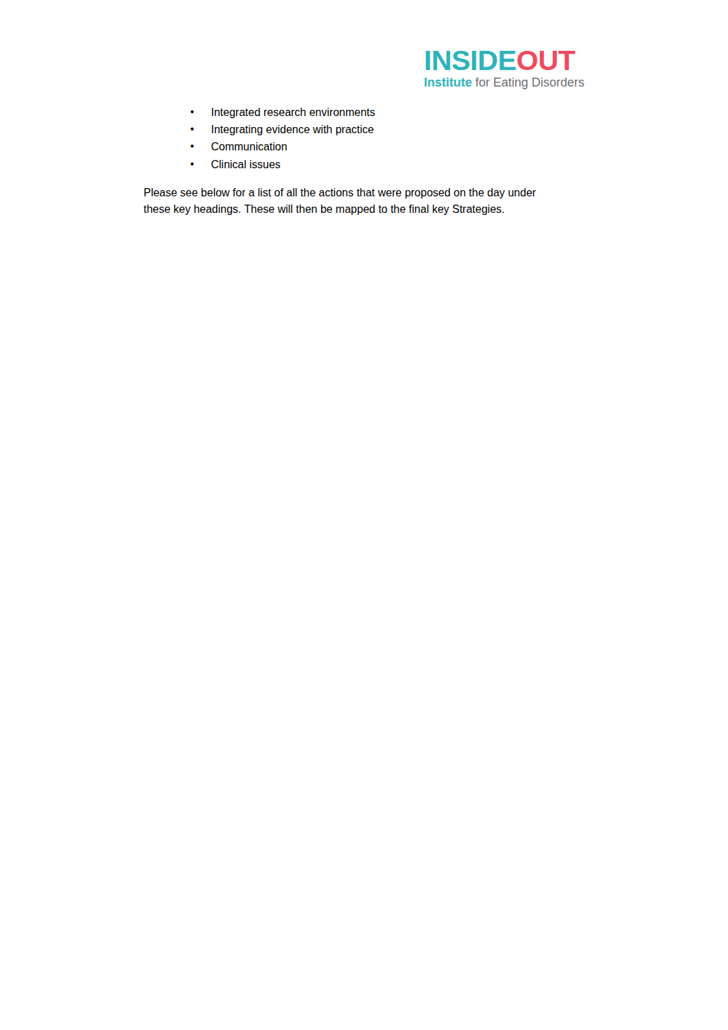INSIDE OUT
Institute for Eating Disorders
Integrated research environments
Integrating evidence with practice
Communication
Clinical issues
Please see below for a list of all the actions that were proposed on the day under these key headings. These will then be mapped to the final key Strategies.